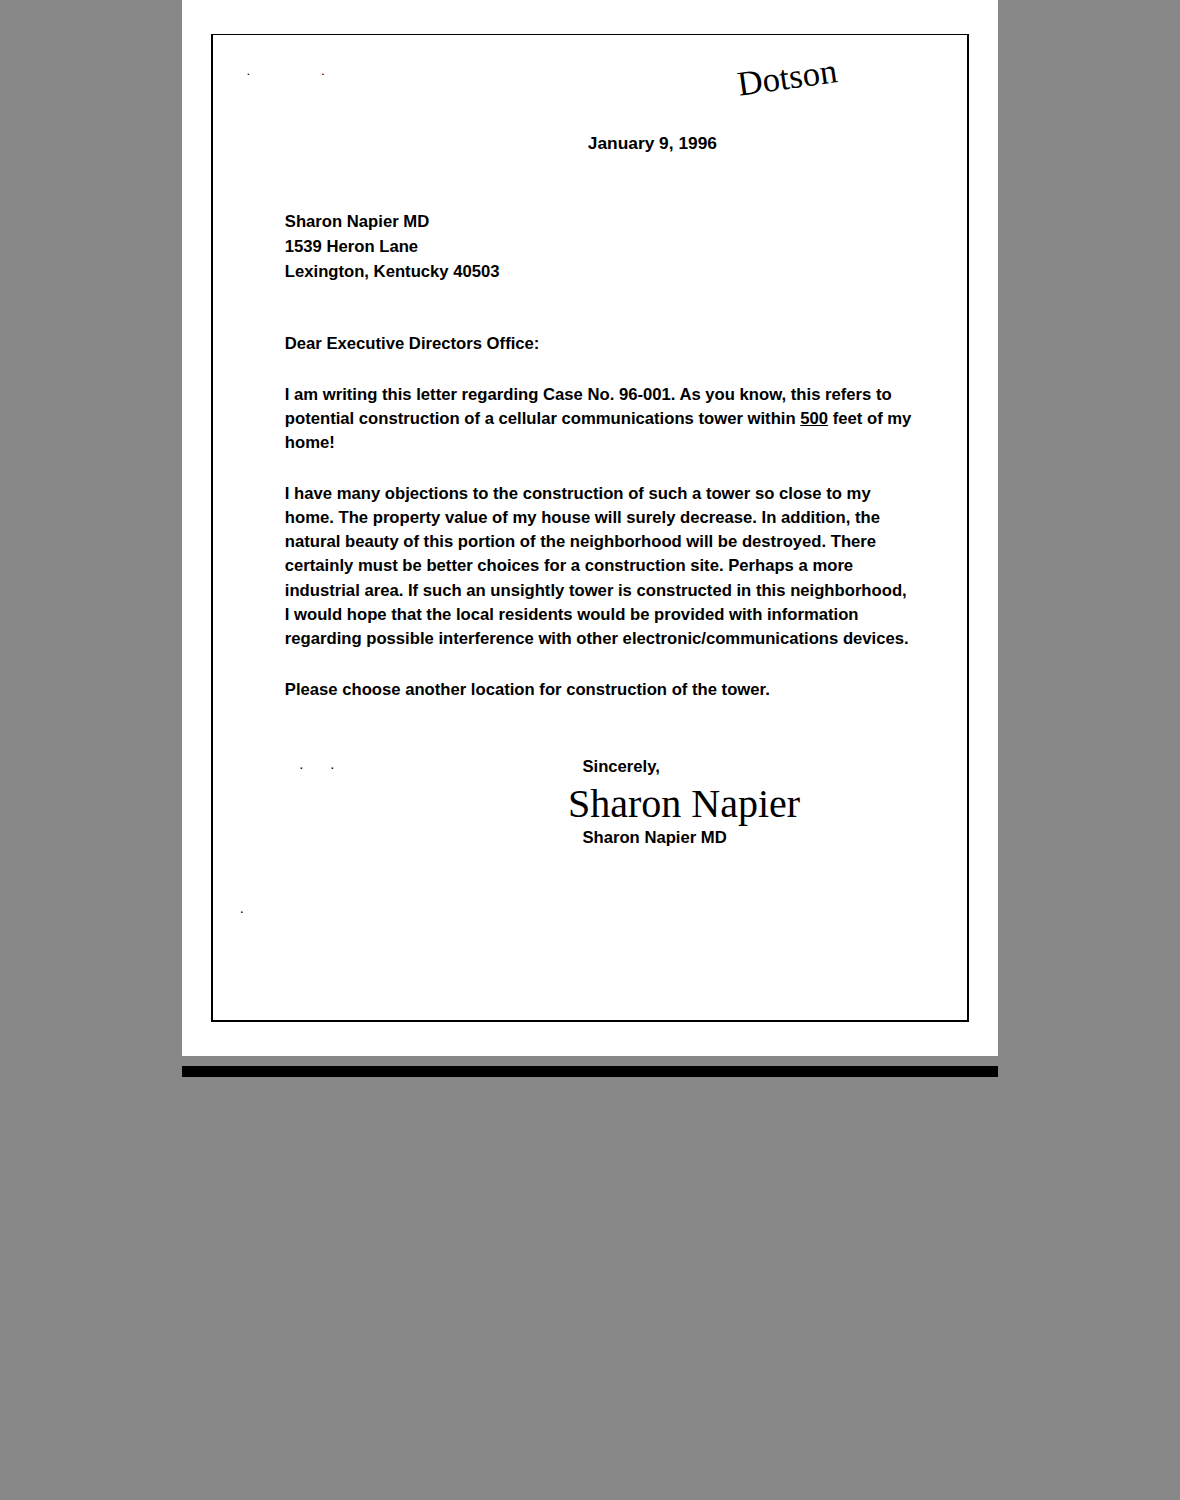. .
Dotson
January 9, 1996
Sharon Napier MD
1539 Heron Lane
Lexington, Kentucky 40503
Dear Executive Directors Office:
I am writing this letter regarding Case No. 96-001. As you know, this refers to potential construction of a cellular communications tower within 500 feet of my home!
I have many objections to the construction of such a tower so close to my home. The property value of my house will surely decrease. In addition, the natural beauty of this portion of the neighborhood will be destroyed. There certainly must be better choices for a construction site. Perhaps a more industrial area. If such an unsightly tower is constructed in this neighborhood, I would hope that the local residents would be provided with information regarding possible interference with other electronic/communications devices.
Please choose another location for construction of the tower.
Sincerely,
Sharon Napier
Sharon Napier MD
. .
.